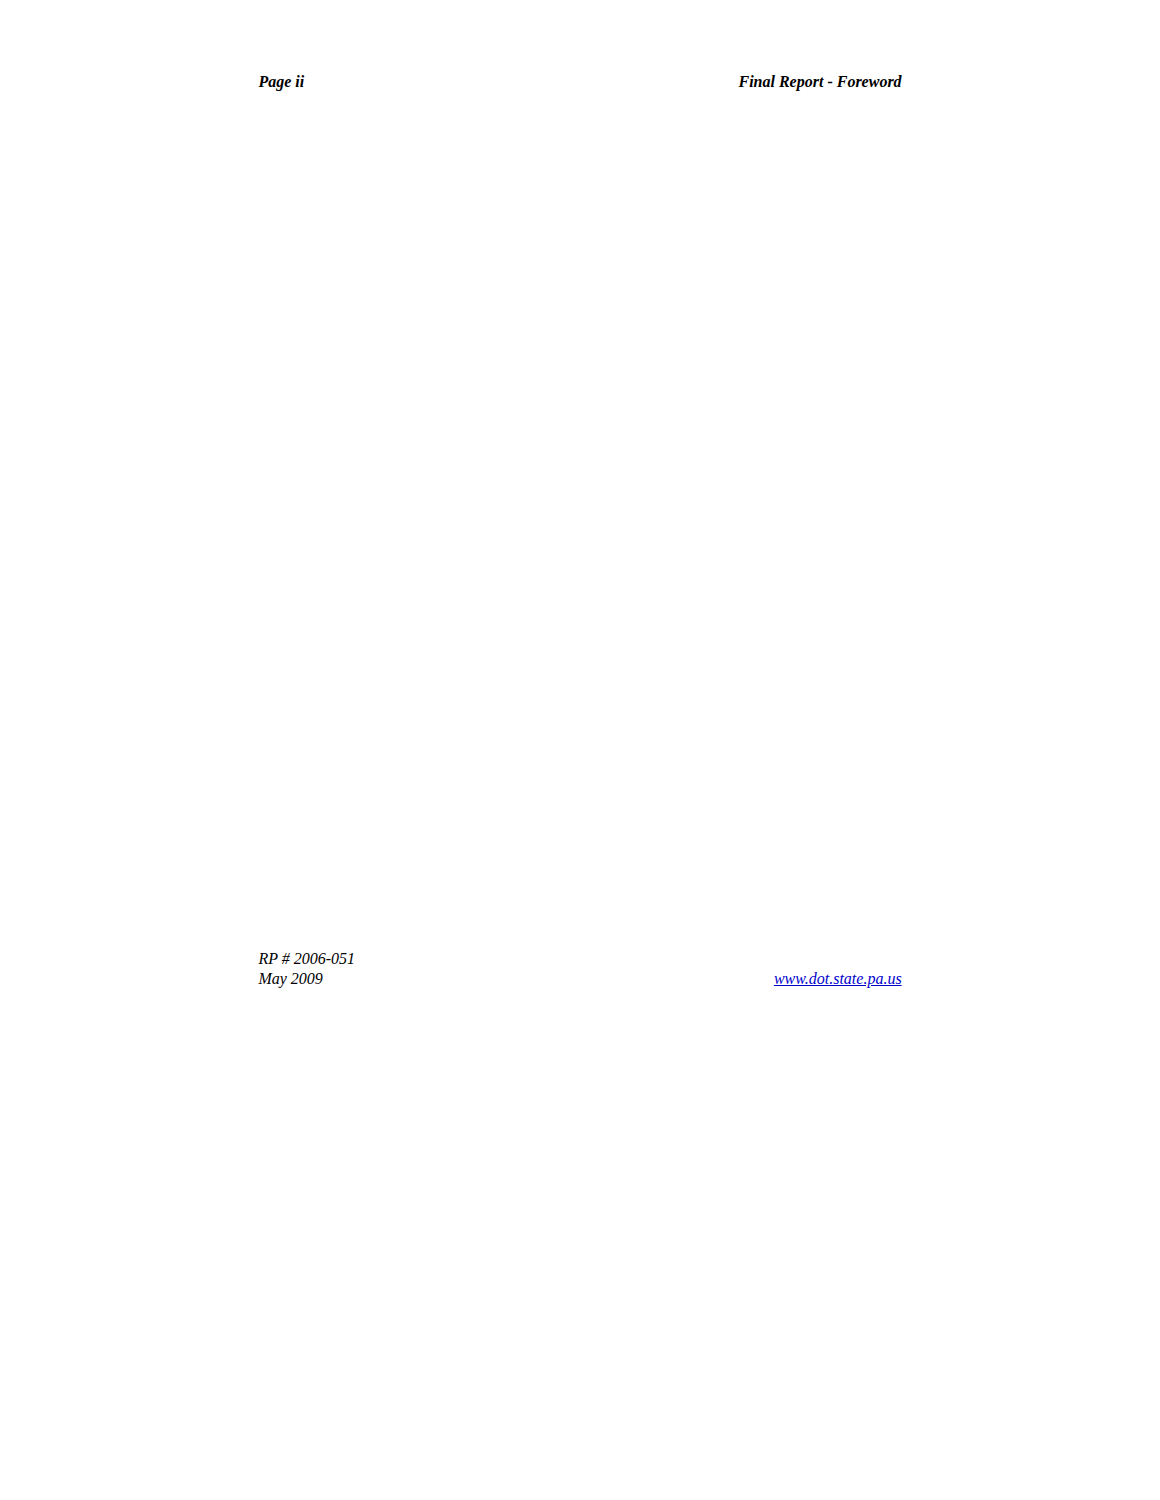Page ii
Final Report - Foreword
RP # 2006-051
May 2009
www.dot.state.pa.us